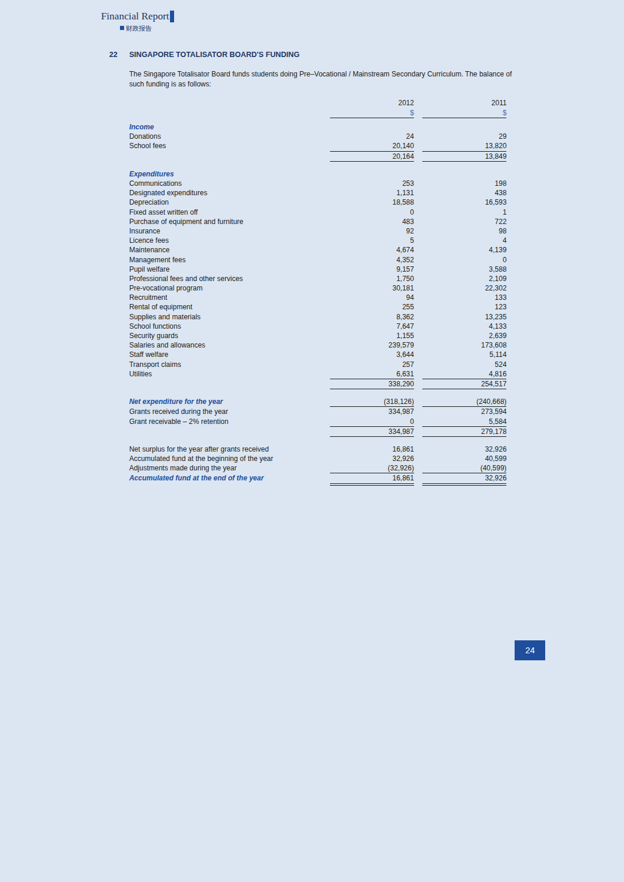Financial Report
财政报告
22 SINGAPORE TOTALISATOR BOARD'S FUNDING
The Singapore Totalisator Board funds students doing Pre–Vocational / Mainstream Secondary Curriculum. The balance of such funding is as follows:
| | 2012 | 2011 |
| | $ | $ |
| Income | | |
| Donations | 24 | 29 |
| School fees | 20,140 | 13,820 |
| | 20,164 | 13,849 |
| Expenditures | | |
| Communications | 253 | 198 |
| Designated expenditures | 1,131 | 438 |
| Depreciation | 18,588 | 16,593 |
| Fixed asset written off | 0 | 1 |
| Purchase of equipment and furniture | 483 | 722 |
| Insurance | 92 | 98 |
| Licence fees | 5 | 4 |
| Maintenance | 4,674 | 4,139 |
| Management fees | 4,352 | 0 |
| Pupil welfare | 9,157 | 3,588 |
| Professional fees and other services | 1,750 | 2,109 |
| Pre-vocational program | 30,181 | 22,302 |
| Recruitment | 94 | 133 |
| Rental of equipment | 255 | 123 |
| Supplies and materials | 8,362 | 13,235 |
| School functions | 7,647 | 4,133 |
| Security guards | 1,155 | 2,639 |
| Salaries and allowances | 239,579 | 173,608 |
| Staff welfare | 3,644 | 5,114 |
| Transport claims | 257 | 524 |
| Utilities | 6,631 | 4,816 |
| | 338,290 | 254,517 |
| Net expenditure for the year | (318,126) | (240,668) |
| Grants received during the year | 334,987 | 273,594 |
| Grant receivable – 2% retention | 0 | 5,584 |
| | 334,987 | 279,178 |
| Net surplus for the year after grants received | 16,861 | 32,926 |
| Accumulated fund at the beginning of the year | 32,926 | 40,599 |
| Adjustments made during the year | (32,926) | (40,599) |
| Accumulated fund at the end of the year | 16,861 | 32,926 |
24